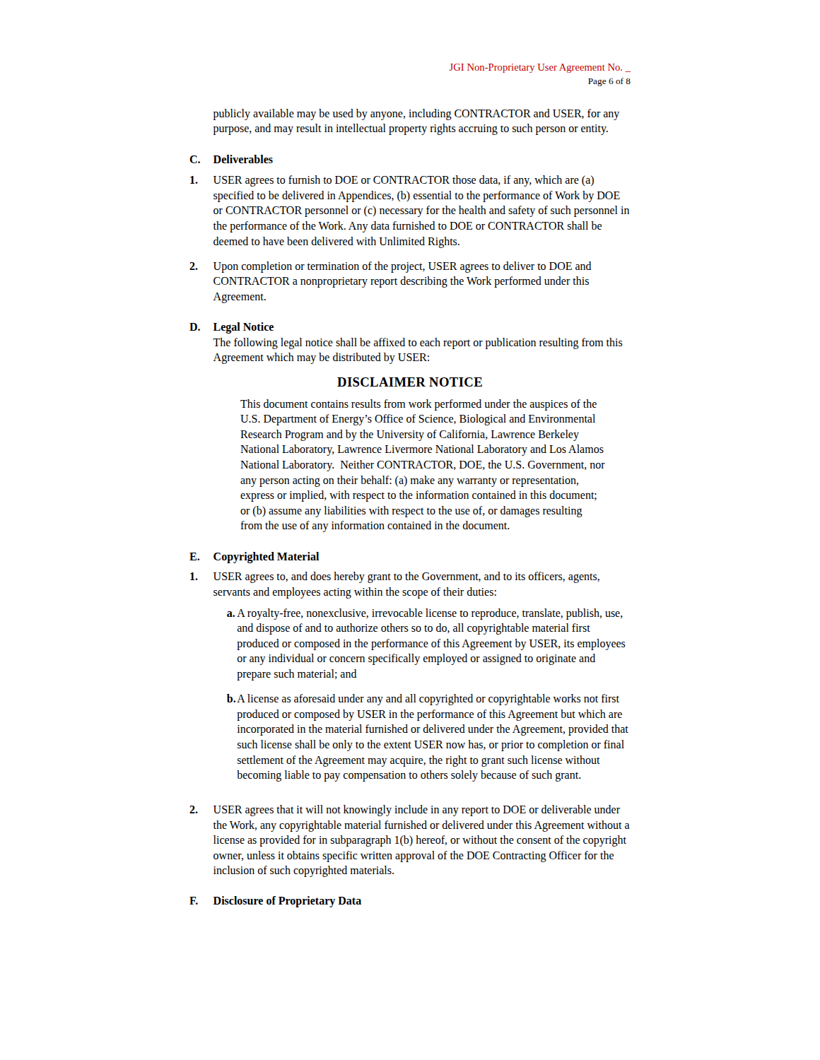JGI Non-Proprietary User Agreement No. _
Page 6 of 8
publicly available may be used by anyone, including CONTRACTOR and USER, for any purpose, and may result in intellectual property rights accruing to such person or entity.
C. Deliverables
1. USER agrees to furnish to DOE or CONTRACTOR those data, if any, which are (a) specified to be delivered in Appendices, (b) essential to the performance of Work by DOE or CONTRACTOR personnel or (c) necessary for the health and safety of such personnel in the performance of the Work. Any data furnished to DOE or CONTRACTOR shall be deemed to have been delivered with Unlimited Rights.
2. Upon completion or termination of the project, USER agrees to deliver to DOE and CONTRACTOR a nonproprietary report describing the Work performed under this Agreement.
D. Legal Notice
The following legal notice shall be affixed to each report or publication resulting from this Agreement which may be distributed by USER:
DISCLAIMER NOTICE
This document contains results from work performed under the auspices of the U.S. Department of Energy’s Office of Science, Biological and Environmental Research Program and by the University of California, Lawrence Berkeley National Laboratory, Lawrence Livermore National Laboratory and Los Alamos National Laboratory. Neither CONTRACTOR, DOE, the U.S. Government, nor any person acting on their behalf: (a) make any warranty or representation, express or implied, with respect to the information contained in this document; or (b) assume any liabilities with respect to the use of, or damages resulting from the use of any information contained in the document.
E. Copyrighted Material
1. USER agrees to, and does hereby grant to the Government, and to its officers, agents, servants and employees acting within the scope of their duties:
a. A royalty-free, nonexclusive, irrevocable license to reproduce, translate, publish, use, and dispose of and to authorize others so to do, all copyrightable material first produced or composed in the performance of this Agreement by USER, its employees or any individual or concern specifically employed or assigned to originate and prepare such material; and
b. A license as aforesaid under any and all copyrighted or copyrightable works not first produced or composed by USER in the performance of this Agreement but which are incorporated in the material furnished or delivered under the Agreement, provided that such license shall be only to the extent USER now has, or prior to completion or final settlement of the Agreement may acquire, the right to grant such license without becoming liable to pay compensation to others solely because of such grant.
2. USER agrees that it will not knowingly include in any report to DOE or deliverable under the Work, any copyrightable material furnished or delivered under this Agreement without a license as provided for in subparagraph 1(b) hereof, or without the consent of the copyright owner, unless it obtains specific written approval of the DOE Contracting Officer for the inclusion of such copyrighted materials.
F. Disclosure of Proprietary Data